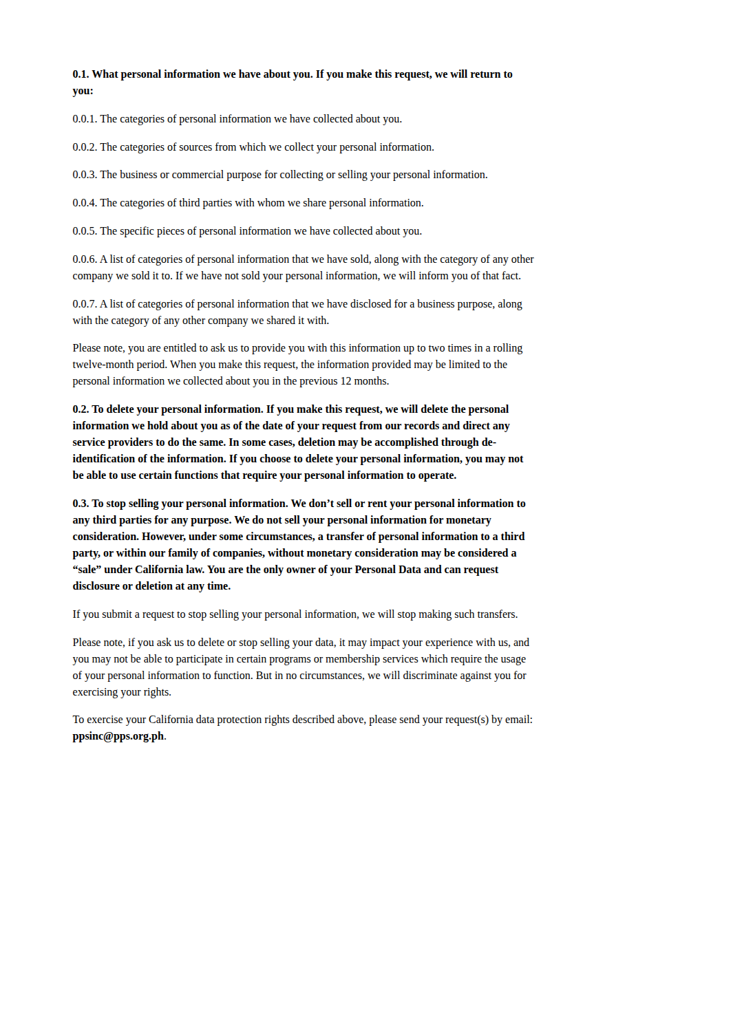0.1. What personal information we have about you. If you make this request, we will return to you:
0.0.1. The categories of personal information we have collected about you.
0.0.2. The categories of sources from which we collect your personal information.
0.0.3. The business or commercial purpose for collecting or selling your personal information.
0.0.4. The categories of third parties with whom we share personal information.
0.0.5. The specific pieces of personal information we have collected about you.
0.0.6. A list of categories of personal information that we have sold, along with the category of any other company we sold it to. If we have not sold your personal information, we will inform you of that fact.
0.0.7. A list of categories of personal information that we have disclosed for a business purpose, along with the category of any other company we shared it with.
Please note, you are entitled to ask us to provide you with this information up to two times in a rolling twelve-month period. When you make this request, the information provided may be limited to the personal information we collected about you in the previous 12 months.
0.2. To delete your personal information. If you make this request, we will delete the personal information we hold about you as of the date of your request from our records and direct any service providers to do the same. In some cases, deletion may be accomplished through de-identification of the information. If you choose to delete your personal information, you may not be able to use certain functions that require your personal information to operate.
0.3. To stop selling your personal information. We don’t sell or rent your personal information to any third parties for any purpose. We do not sell your personal information for monetary consideration. However, under some circumstances, a transfer of personal information to a third party, or within our family of companies, without monetary consideration may be considered a “sale” under California law. You are the only owner of your Personal Data and can request disclosure or deletion at any time.
If you submit a request to stop selling your personal information, we will stop making such transfers.
Please note, if you ask us to delete or stop selling your data, it may impact your experience with us, and you may not be able to participate in certain programs or membership services which require the usage of your personal information to function. But in no circumstances, we will discriminate against you for exercising your rights.
To exercise your California data protection rights described above, please send your request(s) by email: ppsinc@pps.org.ph.